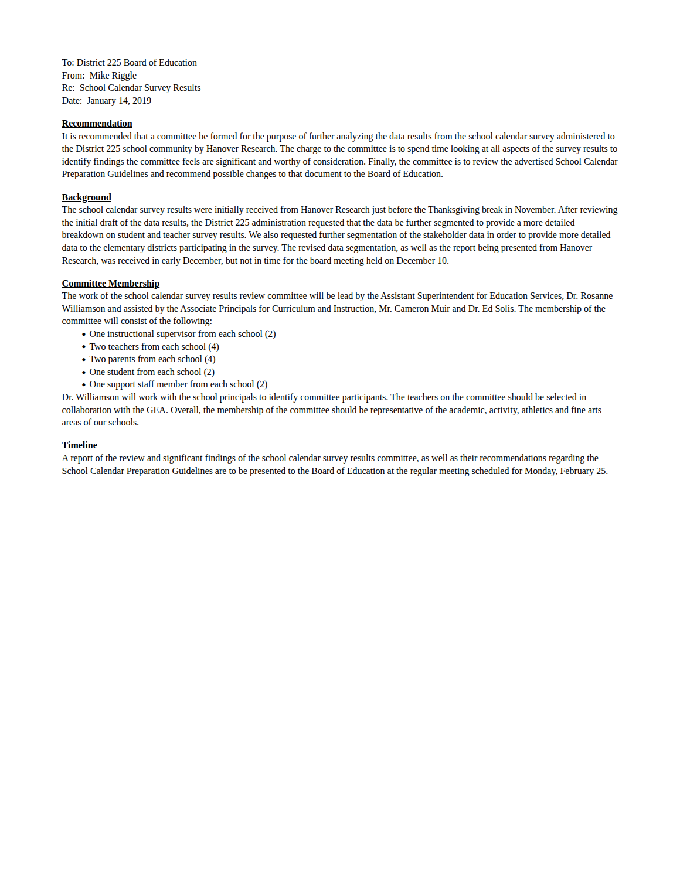To: District 225 Board of Education
From: Mike Riggle
Re: School Calendar Survey Results
Date: January 14, 2019
Recommendation
It is recommended that a committee be formed for the purpose of further analyzing the data results from the school calendar survey administered to the District 225 school community by Hanover Research. The charge to the committee is to spend time looking at all aspects of the survey results to identify findings the committee feels are significant and worthy of consideration. Finally, the committee is to review the advertised School Calendar Preparation Guidelines and recommend possible changes to that document to the Board of Education.
Background
The school calendar survey results were initially received from Hanover Research just before the Thanksgiving break in November. After reviewing the initial draft of the data results, the District 225 administration requested that the data be further segmented to provide a more detailed breakdown on student and teacher survey results. We also requested further segmentation of the stakeholder data in order to provide more detailed data to the elementary districts participating in the survey. The revised data segmentation, as well as the report being presented from Hanover Research, was received in early December, but not in time for the board meeting held on December 10.
Committee Membership
The work of the school calendar survey results review committee will be lead by the Assistant Superintendent for Education Services, Dr. Rosanne Williamson and assisted by the Associate Principals for Curriculum and Instruction, Mr. Cameron Muir and Dr. Ed Solis. The membership of the committee will consist of the following:
One instructional supervisor from each school (2)
Two teachers from each school (4)
Two parents from each school (4)
One student from each school (2)
One support staff member from each school (2)
Dr. Williamson will work with the school principals to identify committee participants. The teachers on the committee should be selected in collaboration with the GEA. Overall, the membership of the committee should be representative of the academic, activity, athletics and fine arts areas of our schools.
Timeline
A report of the review and significant findings of the school calendar survey results committee, as well as their recommendations regarding the School Calendar Preparation Guidelines are to be presented to the Board of Education at the regular meeting scheduled for Monday, February 25.